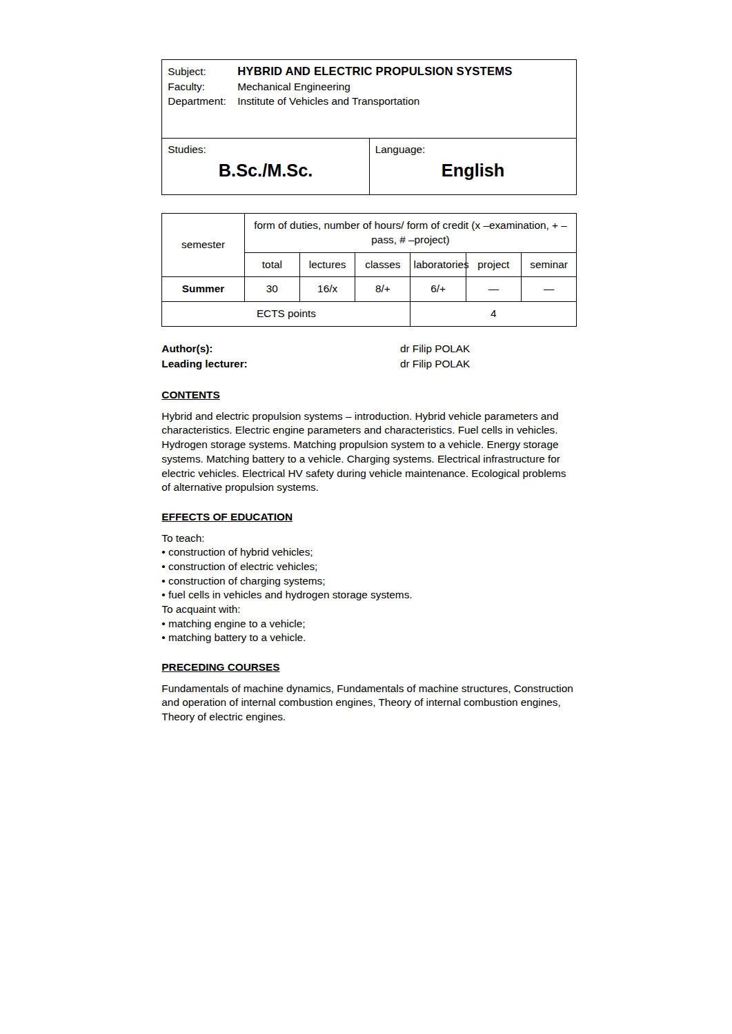| Subject: HYBRID AND ELECTRIC PROPULSION SYSTEMS Faculty: Mechanical Engineering Department: Institute of Vehicles and Transportation |
| Studies: B.Sc./M.Sc. | Language: English |
| semester | form of duties, number of hours/ form of credit (x –examination, + –pass, # –project) |
| total | lectures | classes | laboratories | project | seminar |
| Summer | 30 | 16/x | 8/+ | 6/+ | — | — |
| ECTS points | 4 |
| Author(s): | dr Filip POLAK |
| Leading lecturer: | dr Filip POLAK |
CONTENTS
Hybrid and electric propulsion systems – introduction. Hybrid vehicle parameters and characteristics. Electric engine parameters and characteristics. Fuel cells in vehicles. Hydrogen storage systems. Matching propulsion system to a vehicle. Energy storage systems. Matching battery to a vehicle. Charging systems. Electrical infrastructure for electric vehicles. Electrical HV safety during vehicle maintenance. Ecological problems of alternative propulsion systems.
EFFECTS OF EDUCATION
To teach:
construction of hybrid vehicles;
construction of electric vehicles;
construction of charging systems;
fuel cells in vehicles and hydrogen storage systems.
To acquaint with:
matching engine to a vehicle;
matching battery to a vehicle.
PRECEDING COURSES
Fundamentals of machine dynamics, Fundamentals of machine structures, Construction and operation of internal combustion engines, Theory of internal combustion engines, Theory of electric engines.